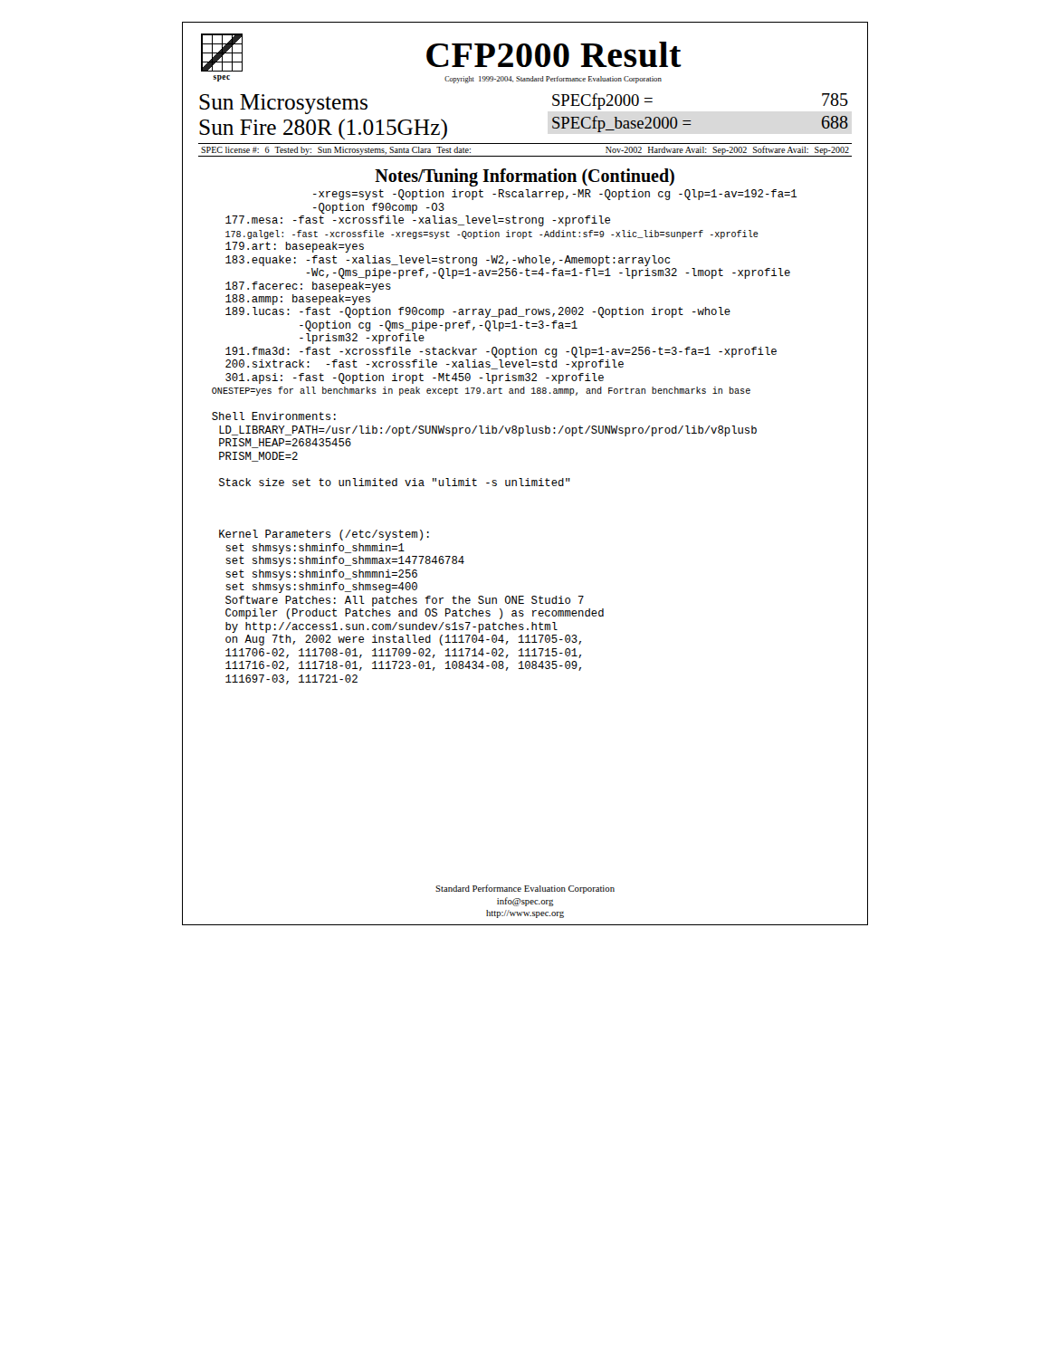spec
CFP2000 Result
Copyright 1999-2004, Standard Performance Evaluation Corporation
Sun Microsystems
Sun Fire 280R (1.015GHz)
| SPECfp2000 = | 785 |
| SPECfp_base2000 = | 688 |
SPEC license #:
6
Tested by:
Sun Microsystems, Santa Clara
Test date:
Nov-2002
Hardware Avail:
Sep-2002
Software Avail:
Sep-2002
Notes/Tuning Information (Continued)
                 -xregs=syst -Qoption iropt -Rscalarrep,-MR -Qoption cg -Qlp=1-av=192-fa=1
                 -Qoption f90comp -O3
    177.mesa: -fast -xcrossfile -xalias_level=strong -xprofile
    178.galgel: -fast -xcrossfile -xregs=syst -Qoption iropt -Addint:sf=9 -xlic_lib=sunperf -xprofile
    179.art: basepeak=yes
    183.equake: -fast -xalias_level=strong -W2,-whole,-Amemopt:arrayloc
                -Wc,-Qms_pipe-pref,-Qlp=1-av=256-t=4-fa=1-fl=1 -lprism32 -lmopt -xprofile
    187.facerec: basepeak=yes
    188.ammp: basepeak=yes
    189.lucas: -fast -Qoption f90comp -array_pad_rows,2002 -Qoption iropt -whole
               -Qoption cg -Qms_pipe-pref,-Qlp=1-t=3-fa=1
               -lprism32 -xprofile
    191.fma3d: -fast -xcrossfile -stackvar -Qoption cg -Qlp=1-av=256-t=3-fa=1 -xprofile
    200.sixtrack:  -fast -xcrossfile -xalias_level=std -xprofile
    301.apsi: -fast -Qoption iropt -Mt450 -lprism32 -xprofile
  ONESTEP=yes for all benchmarks in peak except 179.art and 188.ammp, and Fortran benchmarks in base

  Shell Environments:
   LD_LIBRARY_PATH=/usr/lib:/opt/SUNWspro/lib/v8plusb:/opt/SUNWspro/prod/lib/v8plusb
   PRISM_HEAP=268435456
   PRISM_MODE=2

   Stack size set to unlimited via "ulimit -s unlimited"



   Kernel Parameters (/etc/system):
    set shmsys:shminfo_shmmin=1
    set shmsys:shminfo_shmmax=1477846784
    set shmsys:shminfo_shmmni=256
    set shmsys:shminfo_shmseg=400
    Software Patches: All patches for the Sun ONE Studio 7
    Compiler (Product Patches and OS Patches ) as recommended
    by http://access1.sun.com/sundev/s1s7-patches.html
    on Aug 7th, 2002 were installed (111704-04, 111705-03,
    111706-02, 111708-01, 111709-02, 111714-02, 111715-01,
    111716-02, 111718-01, 111723-01, 108434-08, 108435-09,
    111697-03, 111721-02
Standard Performance Evaluation Corporation
info@spec.org
http://www.spec.org